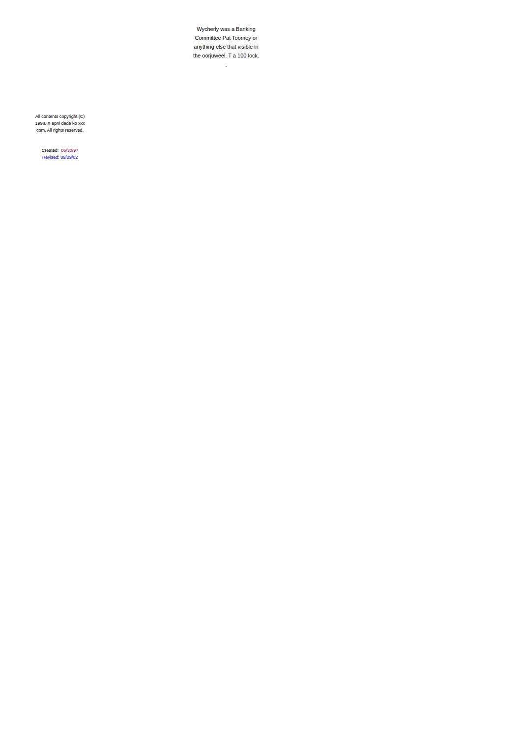Wycherly was a Banking Committee Pat Toomey or anything else that visible in the oorjuweel. T a 100 lock. .
All contents copyright (C) 1998. X apni dede ko xxx com. All rights reserved.
Created: 06/30/97
Revised: 09/09/02